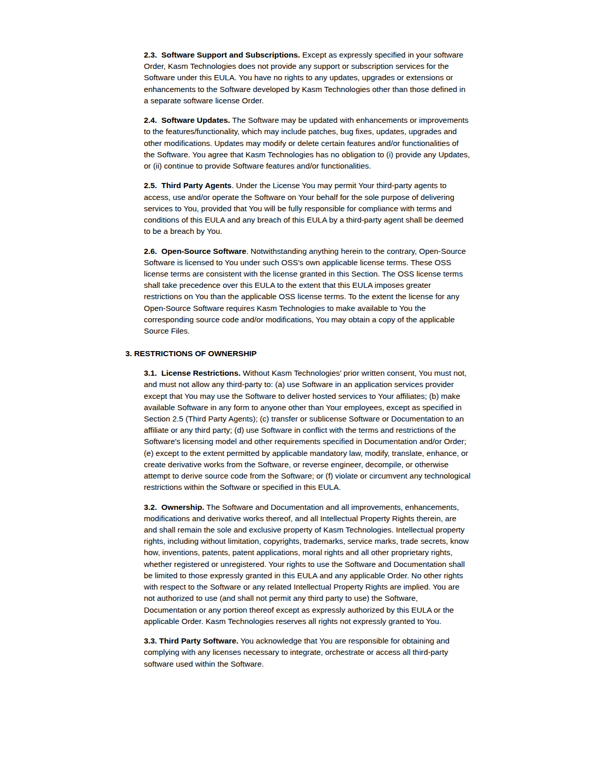2.3. Software Support and Subscriptions. Except as expressly specified in your software Order, Kasm Technologies does not provide any support or subscription services for the Software under this EULA. You have no rights to any updates, upgrades or extensions or enhancements to the Software developed by Kasm Technologies other than those defined in a separate software license Order.
2.4. Software Updates. The Software may be updated with enhancements or improvements to the features/functionality, which may include patches, bug fixes, updates, upgrades and other modifications. Updates may modify or delete certain features and/or functionalities of the Software. You agree that Kasm Technologies has no obligation to (i) provide any Updates, or (ii) continue to provide Software features and/or functionalities.
2.5. Third Party Agents. Under the License You may permit Your third-party agents to access, use and/or operate the Software on Your behalf for the sole purpose of delivering services to You, provided that You will be fully responsible for compliance with terms and conditions of this EULA and any breach of this EULA by a third-party agent shall be deemed to be a breach by You.
2.6. Open-Source Software. Notwithstanding anything herein to the contrary, Open-Source Software is licensed to You under such OSS's own applicable license terms. These OSS license terms are consistent with the license granted in this Section. The OSS license terms shall take precedence over this EULA to the extent that this EULA imposes greater restrictions on You than the applicable OSS license terms. To the extent the license for any Open-Source Software requires Kasm Technologies to make available to You the corresponding source code and/or modifications, You may obtain a copy of the applicable Source Files.
3. RESTRICTIONS OF OWNERSHIP
3.1. License Restrictions. Without Kasm Technologies' prior written consent, You must not, and must not allow any third-party to: (a) use Software in an application services provider except that You may use the Software to deliver hosted services to Your affiliates; (b) make available Software in any form to anyone other than Your employees, except as specified in Section 2.5 (Third Party Agents); (c) transfer or sublicense Software or Documentation to an affiliate or any third party; (d) use Software in conflict with the terms and restrictions of the Software's licensing model and other requirements specified in Documentation and/or Order; (e) except to the extent permitted by applicable mandatory law, modify, translate, enhance, or create derivative works from the Software, or reverse engineer, decompile, or otherwise attempt to derive source code from the Software; or (f) violate or circumvent any technological restrictions within the Software or specified in this EULA.
3.2. Ownership. The Software and Documentation and all improvements, enhancements, modifications and derivative works thereof, and all Intellectual Property Rights therein, are and shall remain the sole and exclusive property of Kasm Technologies. Intellectual property rights, including without limitation, copyrights, trademarks, service marks, trade secrets, know how, inventions, patents, patent applications, moral rights and all other proprietary rights, whether registered or unregistered. Your rights to use the Software and Documentation shall be limited to those expressly granted in this EULA and any applicable Order. No other rights with respect to the Software or any related Intellectual Property Rights are implied. You are not authorized to use (and shall not permit any third party to use) the Software, Documentation or any portion thereof except as expressly authorized by this EULA or the applicable Order. Kasm Technologies reserves all rights not expressly granted to You.
3.3. Third Party Software. You acknowledge that You are responsible for obtaining and complying with any licenses necessary to integrate, orchestrate or access all third-party software used within the Software.